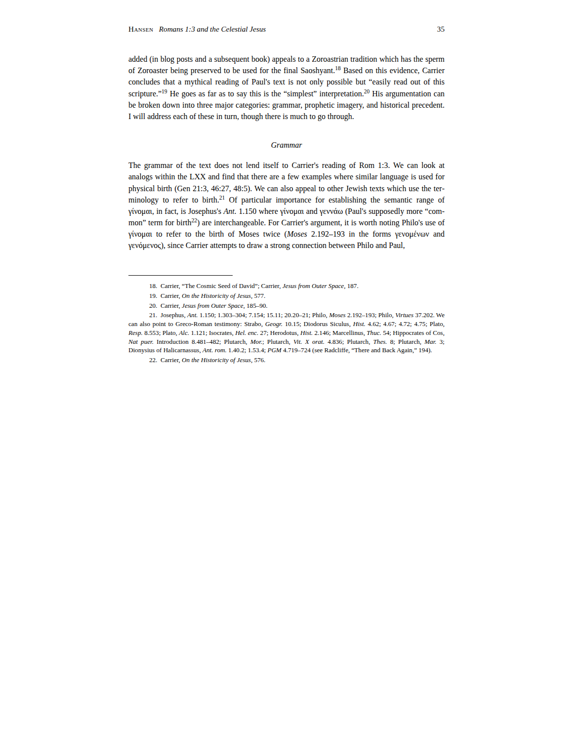Hansen Romans 1:3 and the Celestial Jesus 35
added (in blog posts and a subsequent book) appeals to a Zoroastrian tradition which has the sperm of Zoroaster being preserved to be used for the final Saoshyant.18 Based on this evidence, Carrier concludes that a mythical reading of Paul's text is not only possible but “easily read out of this scripture.”19 He goes as far as to say this is the “simplest” interpretation.20 His argumentation can be broken down into three major categories: grammar, prophetic imagery, and historical precedent. I will address each of these in turn, though there is much to go through.
Grammar
The grammar of the text does not lend itself to Carrier's reading of Rom 1:3. We can look at analogs within the LXX and find that there are a few examples where similar language is used for physical birth (Gen 21:3, 46:27, 48:5). We can also appeal to other Jewish texts which use the terminology to refer to birth.21 Of particular importance for establishing the semantic range of γίνομαι, in fact, is Josephus's Ant. 1.150 where γίνομαι and γεννάω (Paul's supposedly more “common” term for birth22) are interchangeable. For Carrier's argument, it is worth noting Philo's use of γίνομαι to refer to the birth of Moses twice (Moses 2.192–193 in the forms γενομένων and γενόμενος), since Carrier attempts to draw a strong connection between Philo and Paul,
18. Carrier, “The Cosmic Seed of David”; Carrier, Jesus from Outer Space, 187.
19. Carrier, On the Historicity of Jesus, 577.
20. Carrier, Jesus from Outer Space, 185–90.
21. Josephus, Ant. 1.150; 1.303–304; 7.154; 15.11; 20.20–21; Philo, Moses 2.192–193; Philo, Virtues 37.202. We can also point to Greco-Roman testimony: Strabo, Geogr. 10.15; Diodorus Siculus, Hist. 4.62; 4.67; 4.72; 4.75; Plato, Resp. 8.553; Plato, Alc. 1.121; Isocrates, Hel. enc. 27; Herodotus, Hist. 2.146; Marcellinus, Thuc. 54; Hippocrates of Cos, Nat puer. Introduction 8.481–482; Plutarch, Mor.; Plutarch, Vit. X orat. 4.836; Plutarch, Thes. 8; Plutarch, Mar. 3; Dionysius of Halicarnassus, Ant. rom. 1.40.2; 1.53.4; PGM 4.719–724 (see Radcliffe, “There and Back Again,” 194).
22. Carrier, On the Historicity of Jesus, 576.